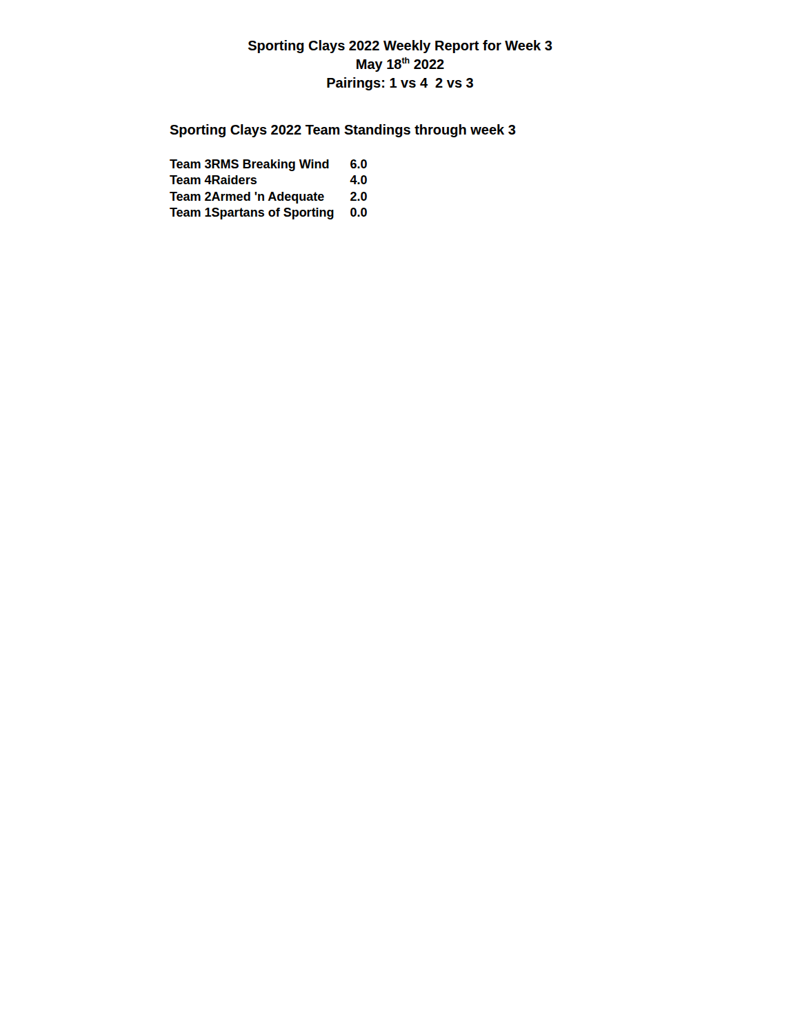Sporting Clays 2022 Weekly Report for Week 3
May 18th 2022
Pairings: 1 vs 4 2 vs 3
Sporting Clays 2022 Team Standings through week 3
| Team 3 | RMS Breaking Wind | 6.0 |
| Team 4 | Raiders | 4.0 |
| Team 2 | Armed 'n Adequate | 2.0 |
| Team 1 | Spartans of Sporting | 0.0 |